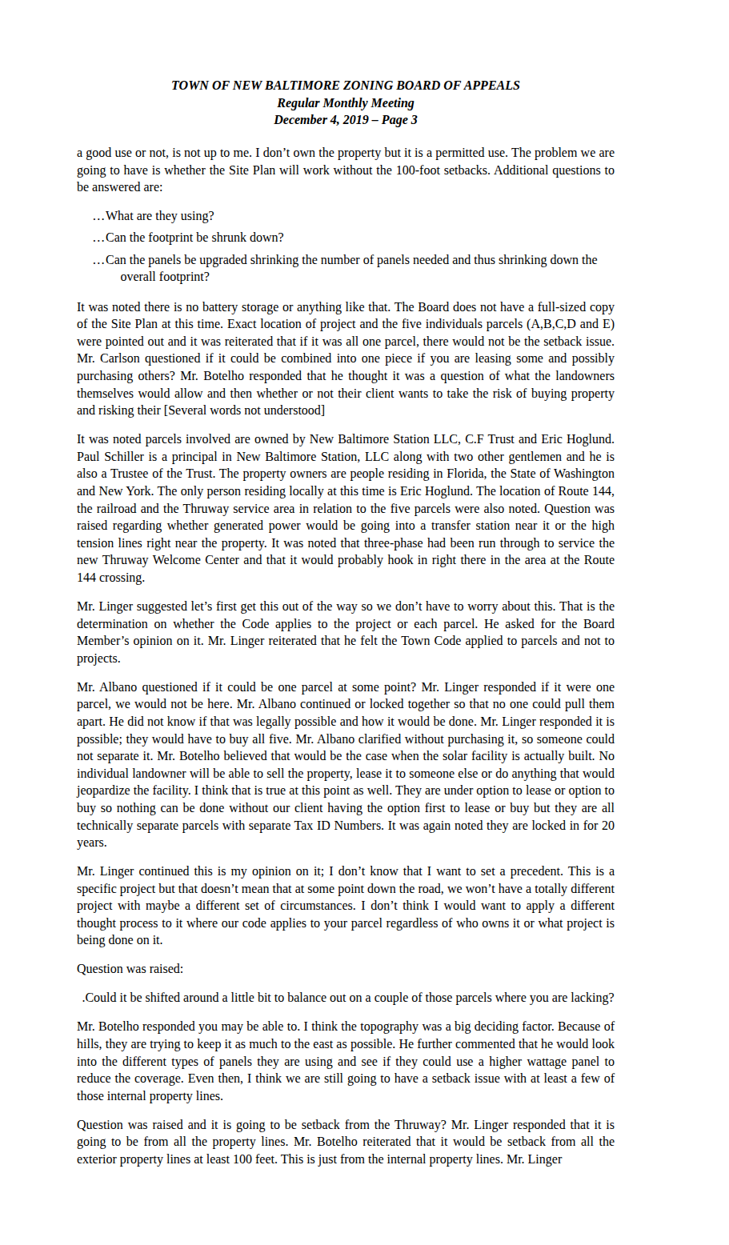TOWN OF NEW BALTIMORE ZONING BOARD OF APPEALS
Regular Monthly Meeting
December 4, 2019 – Page 3
a good use or not, is not up to me. I don’t own the property but it is a permitted use. The problem we are going to have is whether the Site Plan will work without the 100-foot setbacks. Additional questions to be answered are:
…What are they using?
…Can the footprint be shrunk down?
…Can the panels be upgraded shrinking the number of panels needed and thus shrinking down the overall footprint?
It was noted there is no battery storage or anything like that. The Board does not have a full-sized copy of the Site Plan at this time. Exact location of project and the five individuals parcels (A,B,C,D and E) were pointed out and it was reiterated that if it was all one parcel, there would not be the setback issue. Mr. Carlson questioned if it could be combined into one piece if you are leasing some and possibly purchasing others? Mr. Botelho responded that he thought it was a question of what the landowners themselves would allow and then whether or not their client wants to take the risk of buying property and risking their [Several words not understood]
It was noted parcels involved are owned by New Baltimore Station LLC, C.F Trust and Eric Hoglund. Paul Schiller is a principal in New Baltimore Station, LLC along with two other gentlemen and he is also a Trustee of the Trust. The property owners are people residing in Florida, the State of Washington and New York. The only person residing locally at this time is Eric Hoglund. The location of Route 144, the railroad and the Thruway service area in relation to the five parcels were also noted. Question was raised regarding whether generated power would be going into a transfer station near it or the high tension lines right near the property. It was noted that three-phase had been run through to service the new Thruway Welcome Center and that it would probably hook in right there in the area at the Route 144 crossing.
Mr. Linger suggested let’s first get this out of the way so we don’t have to worry about this. That is the determination on whether the Code applies to the project or each parcel. He asked for the Board Member’s opinion on it. Mr. Linger reiterated that he felt the Town Code applied to parcels and not to projects.
Mr. Albano questioned if it could be one parcel at some point? Mr. Linger responded if it were one parcel, we would not be here. Mr. Albano continued or locked together so that no one could pull them apart. He did not know if that was legally possible and how it would be done. Mr. Linger responded it is possible; they would have to buy all five. Mr. Albano clarified without purchasing it, so someone could not separate it. Mr. Botelho believed that would be the case when the solar facility is actually built. No individual landowner will be able to sell the property, lease it to someone else or do anything that would jeopardize the facility. I think that is true at this point as well. They are under option to lease or option to buy so nothing can be done without our client having the option first to lease or buy but they are all technically separate parcels with separate Tax ID Numbers. It was again noted they are locked in for 20 years.
Mr. Linger continued this is my opinion on it; I don’t know that I want to set a precedent. This is a specific project but that doesn’t mean that at some point down the road, we won’t have a totally different project with maybe a different set of circumstances. I don’t think I would want to apply a different thought process to it where our code applies to your parcel regardless of who owns it or what project is being done on it.
Question was raised:
.Could it be shifted around a little bit to balance out on a couple of those parcels where you are lacking?
Mr. Botelho responded you may be able to. I think the topography was a big deciding factor. Because of hills, they are trying to keep it as much to the east as possible. He further commented that he would look into the different types of panels they are using and see if they could use a higher wattage panel to reduce the coverage. Even then, I think we are still going to have a setback issue with at least a few of those internal property lines.
Question was raised and it is going to be setback from the Thruway? Mr. Linger responded that it is going to be from all the property lines. Mr. Botelho reiterated that it would be setback from all the exterior property lines at least 100 feet. This is just from the internal property lines. Mr. Linger